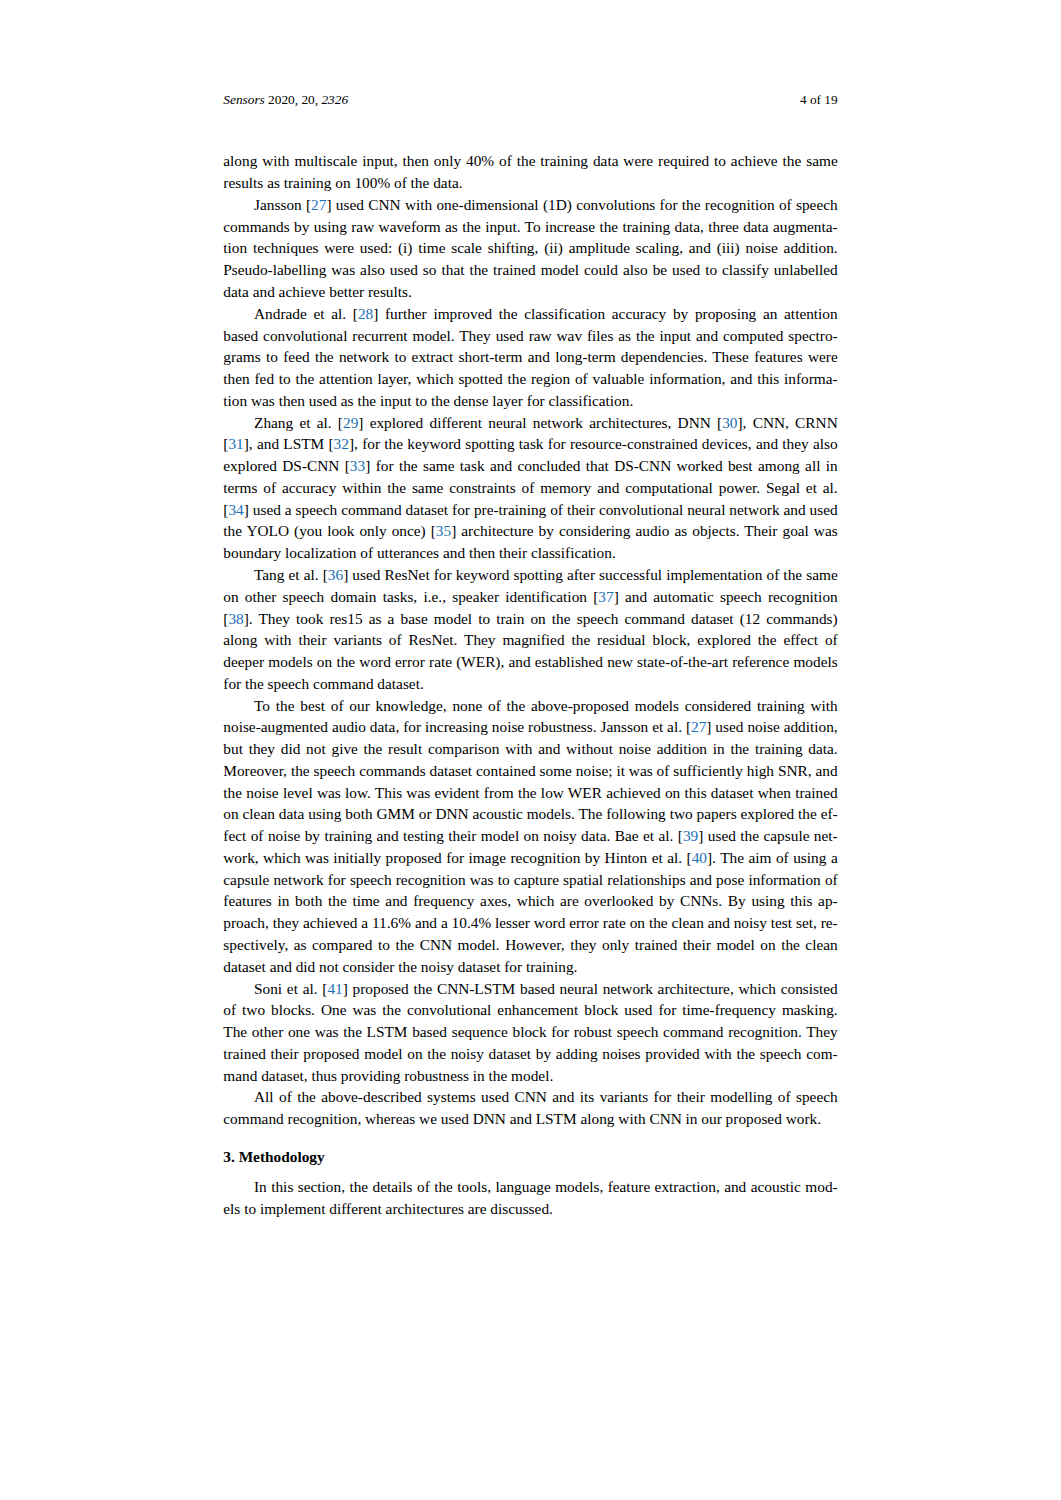Sensors 2020, 20, 2326
4 of 19
along with multiscale input, then only 40% of the training data were required to achieve the same results as training on 100% of the data.
Jansson [27] used CNN with one-dimensional (1D) convolutions for the recognition of speech commands by using raw waveform as the input. To increase the training data, three data augmentation techniques were used: (i) time scale shifting, (ii) amplitude scaling, and (iii) noise addition. Pseudo-labelling was also used so that the trained model could also be used to classify unlabelled data and achieve better results.
Andrade et al. [28] further improved the classification accuracy by proposing an attention based convolutional recurrent model. They used raw wav files as the input and computed spectrograms to feed the network to extract short-term and long-term dependencies. These features were then fed to the attention layer, which spotted the region of valuable information, and this information was then used as the input to the dense layer for classification.
Zhang et al. [29] explored different neural network architectures, DNN [30], CNN, CRNN [31], and LSTM [32], for the keyword spotting task for resource-constrained devices, and they also explored DS-CNN [33] for the same task and concluded that DS-CNN worked best among all in terms of accuracy within the same constraints of memory and computational power. Segal et al. [34] used a speech command dataset for pre-training of their convolutional neural network and used the YOLO (you look only once) [35] architecture by considering audio as objects. Their goal was boundary localization of utterances and then their classification.
Tang et al. [36] used ResNet for keyword spotting after successful implementation of the same on other speech domain tasks, i.e., speaker identification [37] and automatic speech recognition [38]. They took res15 as a base model to train on the speech command dataset (12 commands) along with their variants of ResNet. They magnified the residual block, explored the effect of deeper models on the word error rate (WER), and established new state-of-the-art reference models for the speech command dataset.
To the best of our knowledge, none of the above-proposed models considered training with noise-augmented audio data, for increasing noise robustness. Jansson et al. [27] used noise addition, but they did not give the result comparison with and without noise addition in the training data. Moreover, the speech commands dataset contained some noise; it was of sufficiently high SNR, and the noise level was low. This was evident from the low WER achieved on this dataset when trained on clean data using both GMM or DNN acoustic models. The following two papers explored the effect of noise by training and testing their model on noisy data. Bae et al. [39] used the capsule network, which was initially proposed for image recognition by Hinton et al. [40]. The aim of using a capsule network for speech recognition was to capture spatial relationships and pose information of features in both the time and frequency axes, which are overlooked by CNNs. By using this approach, they achieved a 11.6% and a 10.4% lesser word error rate on the clean and noisy test set, respectively, as compared to the CNN model. However, they only trained their model on the clean dataset and did not consider the noisy dataset for training.
Soni et al. [41] proposed the CNN-LSTM based neural network architecture, which consisted of two blocks. One was the convolutional enhancement block used for time-frequency masking. The other one was the LSTM based sequence block for robust speech command recognition. They trained their proposed model on the noisy dataset by adding noises provided with the speech command dataset, thus providing robustness in the model.
All of the above-described systems used CNN and its variants for their modelling of speech command recognition, whereas we used DNN and LSTM along with CNN in our proposed work.
3. Methodology
In this section, the details of the tools, language models, feature extraction, and acoustic models to implement different architectures are discussed.